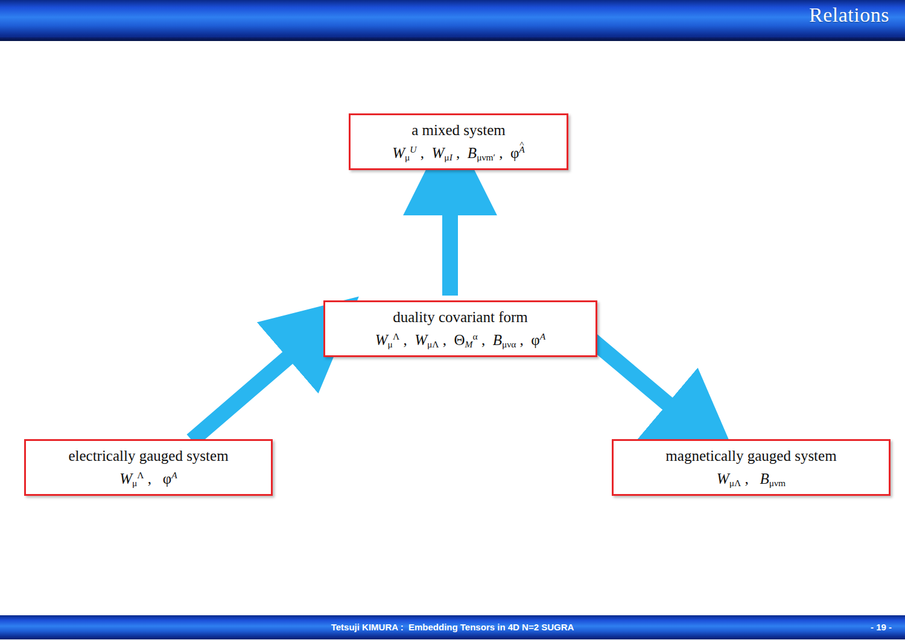Relations
a mixed system
WμU , WμI , Bμνm′ , φA
duality covariant form
WμΛ , WμΛ , ΘMα , Bμνα , φA
electrically gauged system
WμΛ , φA
magnetically gauged system
WμΛ , Bμνm
Tetsuji KIMURA : Embedding Tensors in 4D N=2 SUGRA
- 19 -